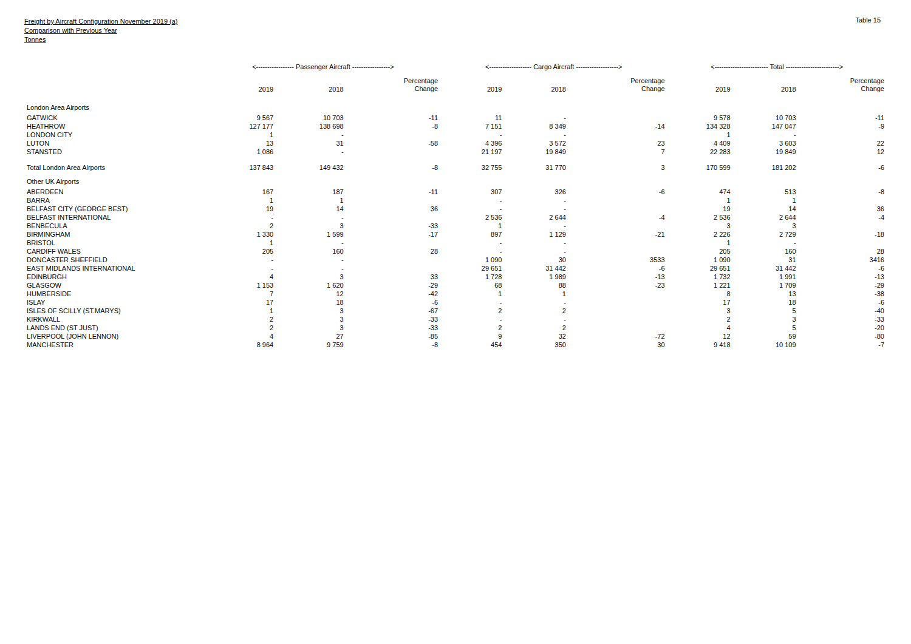Freight by Aircraft Configuration November 2019 (a)
Comparison with Previous Year
Tonnes
Table 15
| | <----------------- Passenger Aircraft -----------------> | <------------------- Cargo Aircraft -------------------> | <------------------------ Total ------------------------> |
| --- | --- | --- | --- |
| | 2019 | 2018 | Percentage Change | 2019 | 2018 | Percentage Change | 2019 | 2018 | Percentage Change |
| London Area Airports |
| GATWICK | 9 567 | 10 703 | -11 | 11 | - | | 9 578 | 10 703 | -11 |
| HEATHROW | 127 177 | 138 698 | -8 | 7 151 | 8 349 | -14 | 134 328 | 147 047 | -9 |
| LONDON CITY | 1 | - | | - | - | | 1 | - | |
| LUTON | 13 | 31 | -58 | 4 396 | 3 572 | 23 | 4 409 | 3 603 | 22 |
| STANSTED | 1 086 | - | | 21 197 | 19 849 | 7 | 22 283 | 19 849 | 12 |
| Total London Area Airports | 137 843 | 149 432 | -8 | 32 755 | 31 770 | 3 | 170 599 | 181 202 | -6 |
| Other UK Airports |
| ABERDEEN | 167 | 187 | -11 | 307 | 326 | -6 | 474 | 513 | -8 |
| BARRA | 1 | 1 | | - | - | | 1 | 1 | |
| BELFAST CITY (GEORGE BEST) | 19 | 14 | 36 | - | - | | 19 | 14 | 36 |
| BELFAST INTERNATIONAL | - | - | | 2 536 | 2 644 | -4 | 2 536 | 2 644 | -4 |
| BENBECULA | 2 | 3 | -33 | 1 | - | | 3 | 3 | |
| BIRMINGHAM | 1 330 | 1 599 | -17 | 897 | 1 129 | -21 | 2 226 | 2 729 | -18 |
| BRISTOL | 1 | - | | - | - | | 1 | - | |
| CARDIFF WALES | 205 | 160 | 28 | - | - | | 205 | 160 | 28 |
| DONCASTER SHEFFIELD | - | - | | 1 090 | 30 | 3533 | 1 090 | 31 | 3416 |
| EAST MIDLANDS INTERNATIONAL | - | - | | 29 651 | 31 442 | -6 | 29 651 | 31 442 | -6 |
| EDINBURGH | 4 | 3 | 33 | 1 728 | 1 989 | -13 | 1 732 | 1 991 | -13 |
| GLASGOW | 1 153 | 1 620 | -29 | 68 | 88 | -23 | 1 221 | 1 709 | -29 |
| HUMBERSIDE | 7 | 12 | -42 | 1 | 1 | | 8 | 13 | -38 |
| ISLAY | 17 | 18 | -6 | - | - | | 17 | 18 | -6 |
| ISLES OF SCILLY (ST.MARYS) | 1 | 3 | -67 | 2 | 2 | | 3 | 5 | -40 |
| KIRKWALL | 2 | 3 | -33 | - | - | | 2 | 3 | -33 |
| LANDS END (ST JUST) | 2 | 3 | -33 | 2 | 2 | | 4 | 5 | -20 |
| LIVERPOOL (JOHN LENNON) | 4 | 27 | -85 | 9 | 32 | -72 | 12 | 59 | -80 |
| MANCHESTER | 8 964 | 9 759 | -8 | 454 | 350 | 30 | 9 418 | 10 109 | -7 |